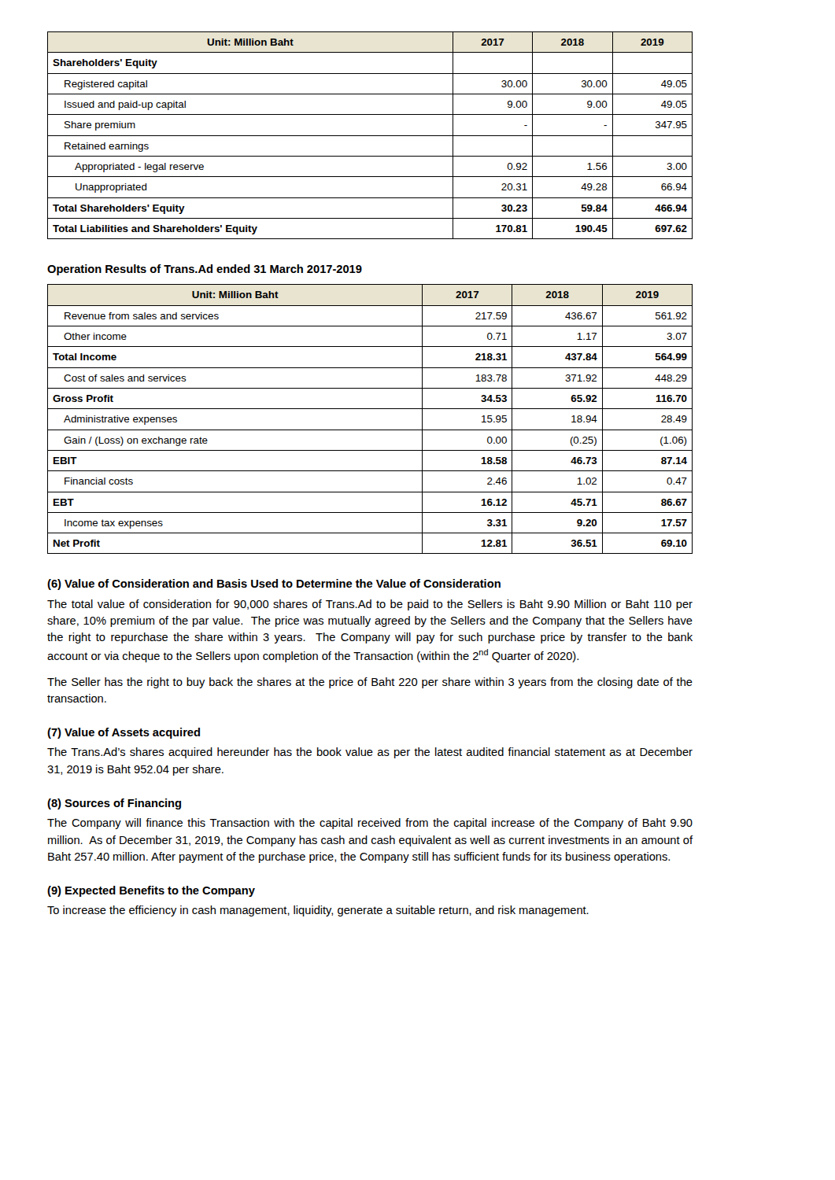| Unit: Million Baht | 2017 | 2018 | 2019 |
| --- | --- | --- | --- |
| Shareholders' Equity | | | |
| Registered capital | 30.00 | 30.00 | 49.05 |
| Issued and paid-up capital | 9.00 | 9.00 | 49.05 |
| Share premium | - | - | 347.95 |
| Retained earnings | | | |
| Appropriated - legal reserve | 0.92 | 1.56 | 3.00 |
| Unappropriated | 20.31 | 49.28 | 66.94 |
| Total Shareholders' Equity | 30.23 | 59.84 | 466.94 |
| Total Liabilities and Shareholders' Equity | 170.81 | 190.45 | 697.62 |
Operation Results of Trans.Ad ended 31 March 2017-2019
| Unit: Million Baht | 2017 | 2018 | 2019 |
| --- | --- | --- | --- |
| Revenue from sales and services | 217.59 | 436.67 | 561.92 |
| Other income | 0.71 | 1.17 | 3.07 |
| Total Income | 218.31 | 437.84 | 564.99 |
| Cost of sales and services | 183.78 | 371.92 | 448.29 |
| Gross Profit | 34.53 | 65.92 | 116.70 |
| Administrative expenses | 15.95 | 18.94 | 28.49 |
| Gain / (Loss) on exchange rate | 0.00 | (0.25) | (1.06) |
| EBIT | 18.58 | 46.73 | 87.14 |
| Financial costs | 2.46 | 1.02 | 0.47 |
| EBT | 16.12 | 45.71 | 86.67 |
| Income tax expenses | 3.31 | 9.20 | 17.57 |
| Net Profit | 12.81 | 36.51 | 69.10 |
(6) Value of Consideration and Basis Used to Determine the Value of Consideration
The total value of consideration for 90,000 shares of Trans.Ad to be paid to the Sellers is Baht 9.90 Million or Baht 110 per share, 10% premium of the par value. The price was mutually agreed by the Sellers and the Company that the Sellers have the right to repurchase the share within 3 years. The Company will pay for such purchase price by transfer to the bank account or via cheque to the Sellers upon completion of the Transaction (within the 2nd Quarter of 2020).
The Seller has the right to buy back the shares at the price of Baht 220 per share within 3 years from the closing date of the transaction.
(7) Value of Assets acquired
The Trans.Ad’s shares acquired hereunder has the book value as per the latest audited financial statement as at December 31, 2019 is Baht 952.04 per share.
(8) Sources of Financing
The Company will finance this Transaction with the capital received from the capital increase of the Company of Baht 9.90 million. As of December 31, 2019, the Company has cash and cash equivalent as well as current investments in an amount of Baht 257.40 million. After payment of the purchase price, the Company still has sufficient funds for its business operations.
(9) Expected Benefits to the Company
To increase the efficiency in cash management, liquidity, generate a suitable return, and risk management.